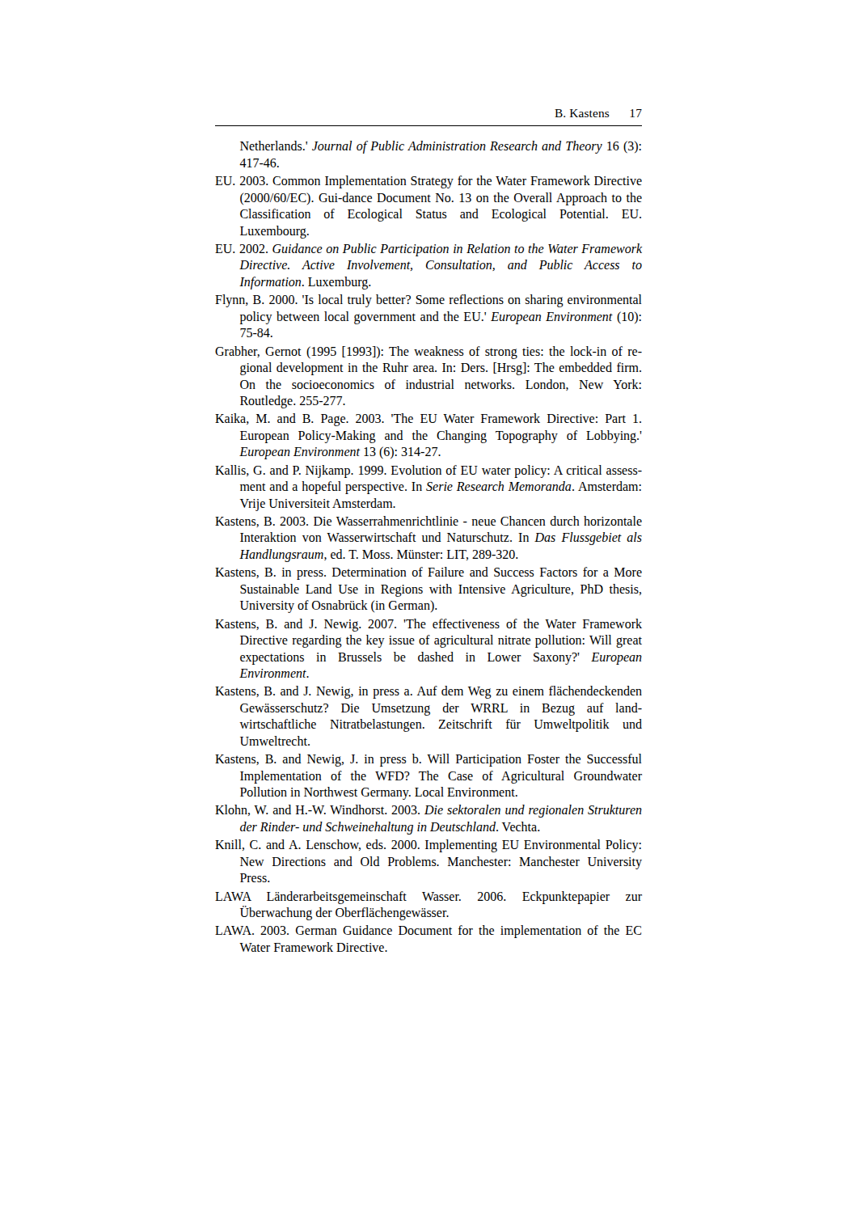B. Kastens17
Netherlands.' Journal of Public Administration Research and Theory 16 (3): 417-46.
EU. 2003. Common Implementation Strategy for the Water Framework Directive (2000/60/EC). Gui-dance Document No. 13 on the Overall Approach to the Classification of Ecological Status and Ecological Potential. EU. Luxembourg.
EU. 2002. Guidance on Public Participation in Relation to the Water Framework Directive. Active Involvement, Consultation, and Public Access to Information. Luxemburg.
Flynn, B. 2000. 'Is local truly better? Some reflections on sharing environmental policy between local government and the EU.' European Environment (10): 75-84.
Grabher, Gernot (1995 [1993]): The weakness of strong ties: the lock-in of regional development in the Ruhr area. In: Ders. [Hrsg]: The embedded firm. On the socioeconomics of industrial networks. London, New York: Routledge. 255-277.
Kaika, M. and B. Page. 2003. 'The EU Water Framework Directive: Part 1. European Policy-Making and the Changing Topography of Lobbying.' European Environment 13 (6): 314-27.
Kallis, G. and P. Nijkamp. 1999. Evolution of EU water policy: A critical assessment and a hopeful perspective. In Serie Research Memoranda. Amsterdam: Vrije Universiteit Amsterdam.
Kastens, B. 2003. Die Wasserrahmenrichtlinie - neue Chancen durch horizontale Interaktion von Wasserwirtschaft und Naturschutz. In Das Flussgebiet als Handlungsraum, ed. T. Moss. Münster: LIT, 289-320.
Kastens, B. in press. Determination of Failure and Success Factors for a More Sustainable Land Use in Regions with Intensive Agriculture, PhD thesis, University of Osnabrück (in German).
Kastens, B. and J. Newig. 2007. 'The effectiveness of the Water Framework Directive regarding the key issue of agricultural nitrate pollution: Will great expectations in Brussels be dashed in Lower Saxony?' European Environment.
Kastens, B. and J. Newig, in press a. Auf dem Weg zu einem flächendeckenden Gewässerschutz? Die Umsetzung der WRRL in Bezug auf landwirtschaftliche Nitratbelastungen. Zeitschrift für Umweltpolitik und Umweltrecht.
Kastens, B. and Newig, J. in press b. Will Participation Foster the Successful Implementation of the WFD? The Case of Agricultural Groundwater Pollution in Northwest Germany. Local Environment.
Klohn, W. and H.-W. Windhorst. 2003. Die sektoralen und regionalen Strukturen der Rinder- und Schweinehaltung in Deutschland. Vechta.
Knill, C. and A. Lenschow, eds. 2000. Implementing EU Environmental Policy: New Directions and Old Problems. Manchester: Manchester University Press.
LAWA Länderarbeitsgemeinschaft Wasser. 2006. Eckpunktepapier zur Überwachung der Oberflächengewässer.
LAWA. 2003. German Guidance Document for the implementation of the EC Water Framework Directive.